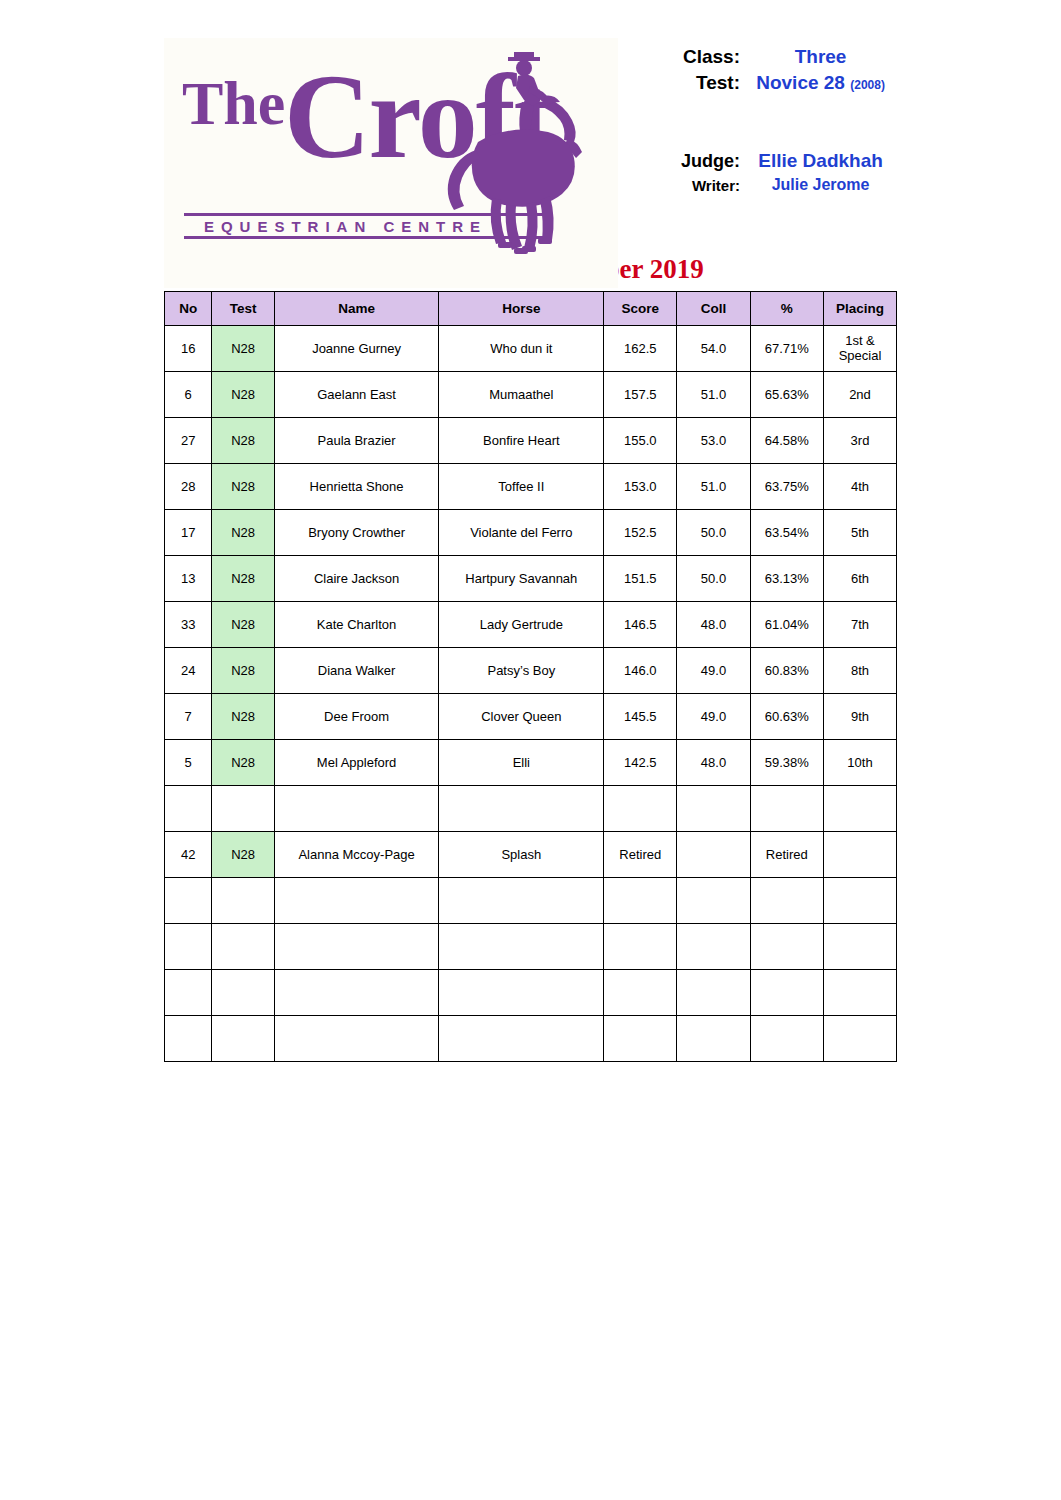The Croft
EQUESTRIAN CENTRE
| Class: | Three |
| Test: | Novice 28 (2008) |
| Judge: | Ellie Dadkhah |
| Writer: | Julie Jerome |
Sunday 27th October 2019
| No | Test | Name | Horse | Score | Coll | % | Placing |
| --- | --- | --- | --- | --- | --- | --- | --- |
| 16 | N28 | Joanne Gurney | Who dun it | 162.5 | 54.0 | 67.71% | 1st & Special |
| 6 | N28 | Gaelann East | Mumaathel | 157.5 | 51.0 | 65.63% | 2nd |
| 27 | N28 | Paula Brazier | Bonfire Heart | 155.0 | 53.0 | 64.58% | 3rd |
| 28 | N28 | Henrietta Shone | Toffee II | 153.0 | 51.0 | 63.75% | 4th |
| 17 | N28 | Bryony Crowther | Violante del Ferro | 152.5 | 50.0 | 63.54% | 5th |
| 13 | N28 | Claire Jackson | Hartpury Savannah | 151.5 | 50.0 | 63.13% | 6th |
| 33 | N28 | Kate Charlton | Lady Gertrude | 146.5 | 48.0 | 61.04% | 7th |
| 24 | N28 | Diana Walker | Patsy’s Boy | 146.0 | 49.0 | 60.83% | 8th |
| 7 | N28 | Dee Froom | Clover Queen | 145.5 | 49.0 | 60.63% | 9th |
| 5 | N28 | Mel Appleford | Elli | 142.5 | 48.0 | 59.38% | 10th |
| 42 | N28 | Alanna Mccoy-Page | Splash | Retired | | Retired | |